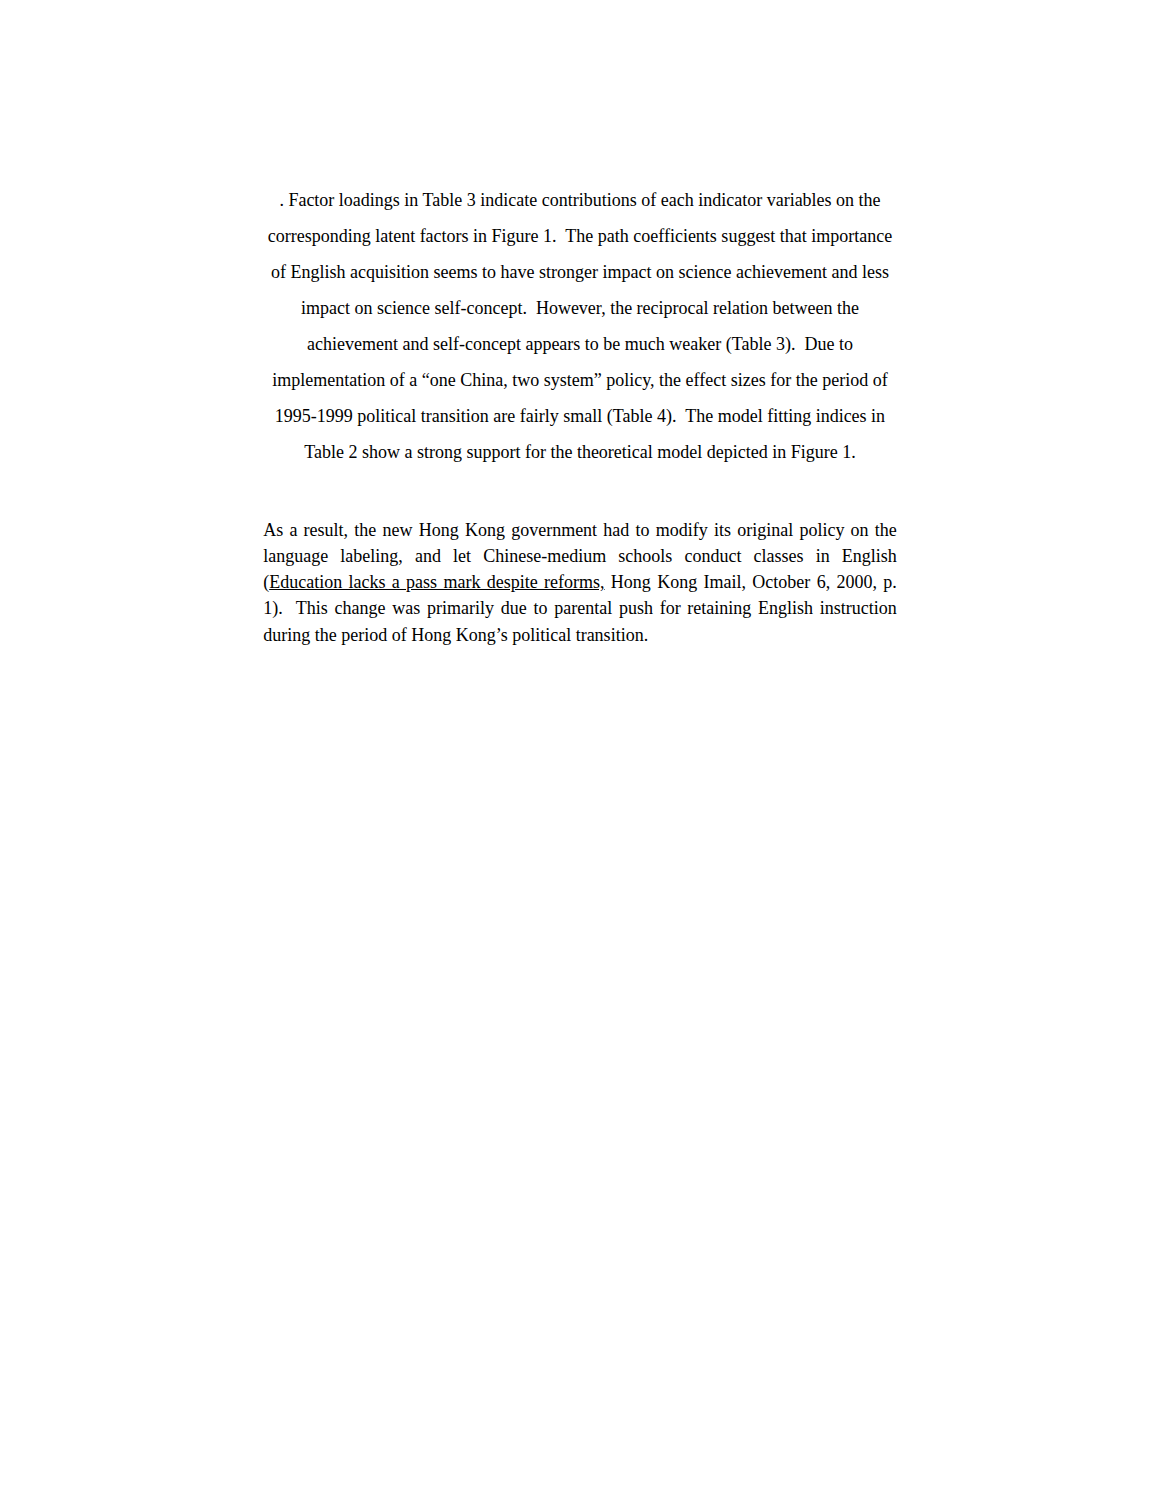. Factor loadings in Table 3 indicate contributions of each indicator variables on the corresponding latent factors in Figure 1. The path coefficients suggest that importance of English acquisition seems to have stronger impact on science achievement and less impact on science self-concept. However, the reciprocal relation between the achievement and self-concept appears to be much weaker (Table 3). Due to implementation of a “one China, two system” policy, the effect sizes for the period of 1995-1999 political transition are fairly small (Table 4). The model fitting indices in Table 2 show a strong support for the theoretical model depicted in Figure 1.
As a result, the new Hong Kong government had to modify its original policy on the language labeling, and let Chinese-medium schools conduct classes in English (Education lacks a pass mark despite reforms, Hong Kong Imail, October 6, 2000, p. 1). This change was primarily due to parental push for retaining English instruction during the period of Hong Kong’s political transition.